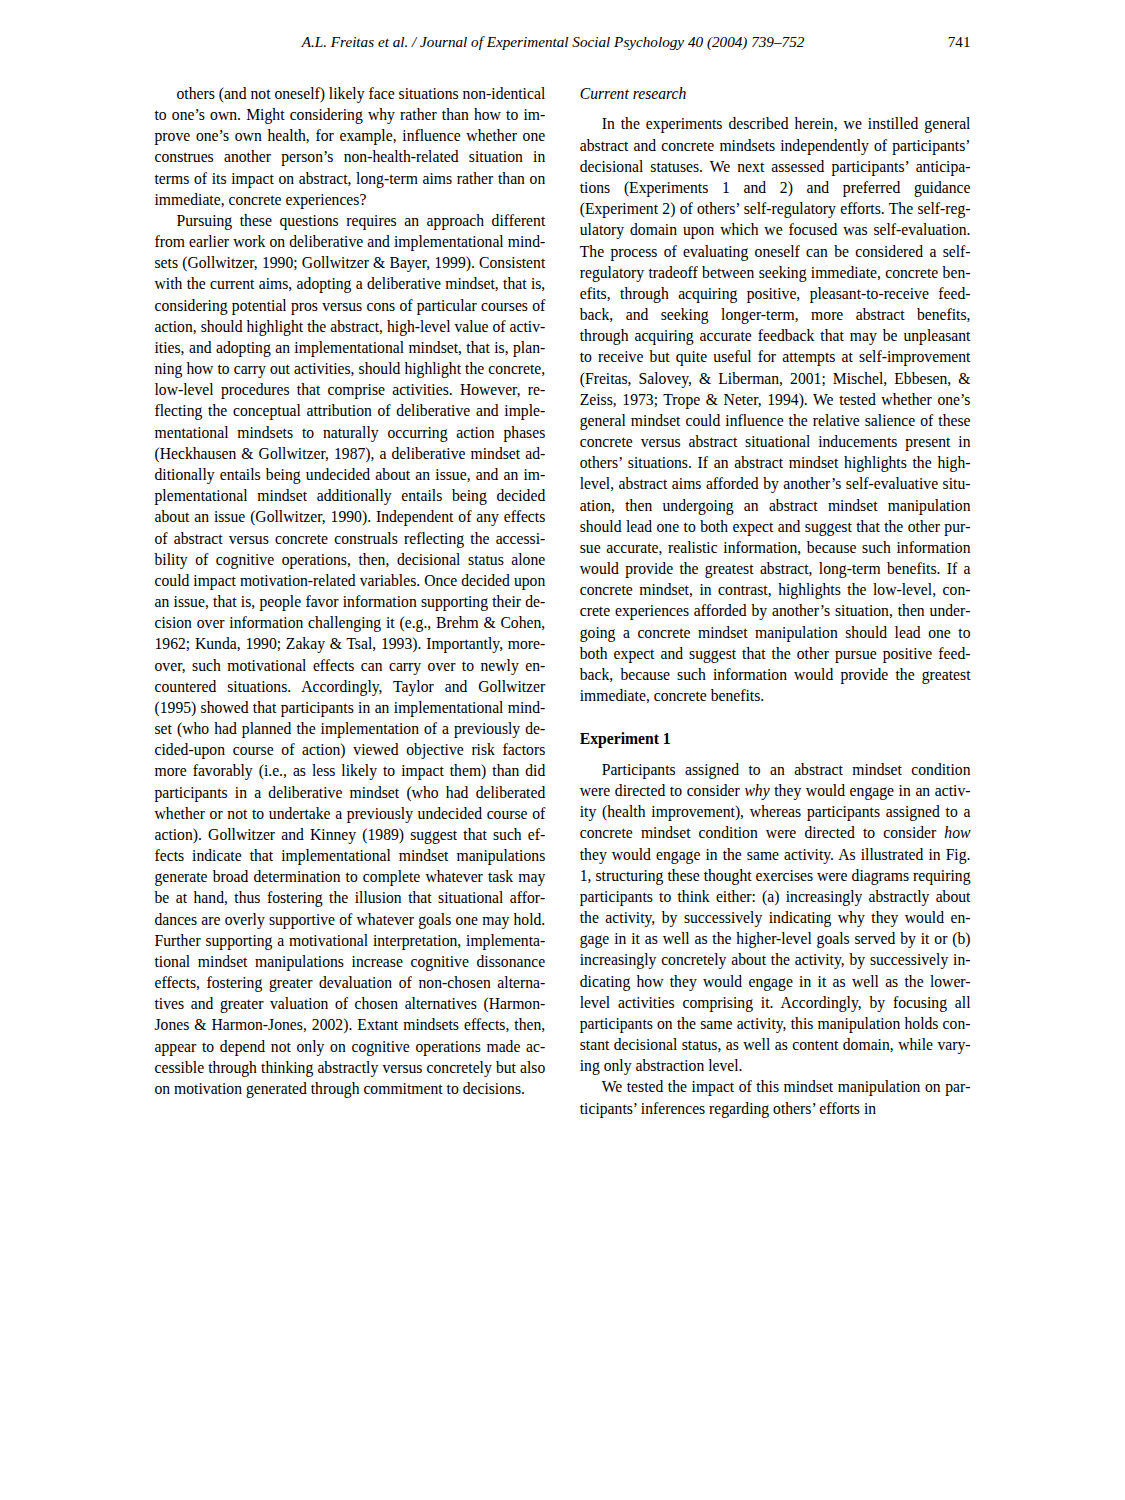A.L. Freitas et al. / Journal of Experimental Social Psychology 40 (2004) 739–752 741
others (and not oneself) likely face situations non-identical to one’s own. Might considering why rather than how to improve one’s own health, for example, influence whether one construes another person’s non-health-related situation in terms of its impact on abstract, long-term aims rather than on immediate, concrete experiences?
Pursuing these questions requires an approach different from earlier work on deliberative and implementational mindsets (Gollwitzer, 1990; Gollwitzer & Bayer, 1999). Consistent with the current aims, adopting a deliberative mindset, that is, considering potential pros versus cons of particular courses of action, should highlight the abstract, high-level value of activities, and adopting an implementational mindset, that is, planning how to carry out activities, should highlight the concrete, low-level procedures that comprise activities. However, reflecting the conceptual attribution of deliberative and implementational mindsets to naturally occurring action phases (Heckhausen & Gollwitzer, 1987), a deliberative mindset additionally entails being undecided about an issue, and an implementational mindset additionally entails being decided about an issue (Gollwitzer, 1990). Independent of any effects of abstract versus concrete construals reflecting the accessibility of cognitive operations, then, decisional status alone could impact motivation-related variables. Once decided upon an issue, that is, people favor information supporting their decision over information challenging it (e.g., Brehm & Cohen, 1962; Kunda, 1990; Zakay & Tsal, 1993). Importantly, moreover, such motivational effects can carry over to newly encountered situations. Accordingly, Taylor and Gollwitzer (1995) showed that participants in an implementational mindset (who had planned the implementation of a previously decided-upon course of action) viewed objective risk factors more favorably (i.e., as less likely to impact them) than did participants in a deliberative mindset (who had deliberated whether or not to undertake a previously undecided course of action). Gollwitzer and Kinney (1989) suggest that such effects indicate that implementational mindset manipulations generate broad determination to complete whatever task may be at hand, thus fostering the illusion that situational affordances are overly supportive of whatever goals one may hold. Further supporting a motivational interpretation, implementational mindset manipulations increase cognitive dissonance effects, fostering greater devaluation of non-chosen alternatives and greater valuation of chosen alternatives (Harmon-Jones & Harmon-Jones, 2002). Extant mindsets effects, then, appear to depend not only on cognitive operations made accessible through thinking abstractly versus concretely but also on motivation generated through commitment to decisions.
Current research
In the experiments described herein, we instilled general abstract and concrete mindsets independently of participants’ decisional statuses. We next assessed participants’ anticipations (Experiments 1 and 2) and preferred guidance (Experiment 2) of others’ self-regulatory efforts. The self-regulatory domain upon which we focused was self-evaluation. The process of evaluating oneself can be considered a self-regulatory tradeoff between seeking immediate, concrete benefits, through acquiring positive, pleasant-to-receive feedback, and seeking longer-term, more abstract benefits, through acquiring accurate feedback that may be unpleasant to receive but quite useful for attempts at self-improvement (Freitas, Salovey, & Liberman, 2001; Mischel, Ebbesen, & Zeiss, 1973; Trope & Neter, 1994). We tested whether one’s general mindset could influence the relative salience of these concrete versus abstract situational inducements present in others’ situations. If an abstract mindset highlights the high-level, abstract aims afforded by another’s self-evaluative situation, then undergoing an abstract mindset manipulation should lead one to both expect and suggest that the other pursue accurate, realistic information, because such information would provide the greatest abstract, long-term benefits. If a concrete mindset, in contrast, highlights the low-level, concrete experiences afforded by another’s situation, then undergoing a concrete mindset manipulation should lead one to both expect and suggest that the other pursue positive feedback, because such information would provide the greatest immediate, concrete benefits.
Experiment 1
Participants assigned to an abstract mindset condition were directed to consider why they would engage in an activity (health improvement), whereas participants assigned to a concrete mindset condition were directed to consider how they would engage in the same activity. As illustrated in Fig. 1, structuring these thought exercises were diagrams requiring participants to think either: (a) increasingly abstractly about the activity, by successively indicating why they would engage in it as well as the higher-level goals served by it or (b) increasingly concretely about the activity, by successively indicating how they would engage in it as well as the lower-level activities comprising it. Accordingly, by focusing all participants on the same activity, this manipulation holds constant decisional status, as well as content domain, while varying only abstraction level.
We tested the impact of this mindset manipulation on participants’ inferences regarding others’ efforts in